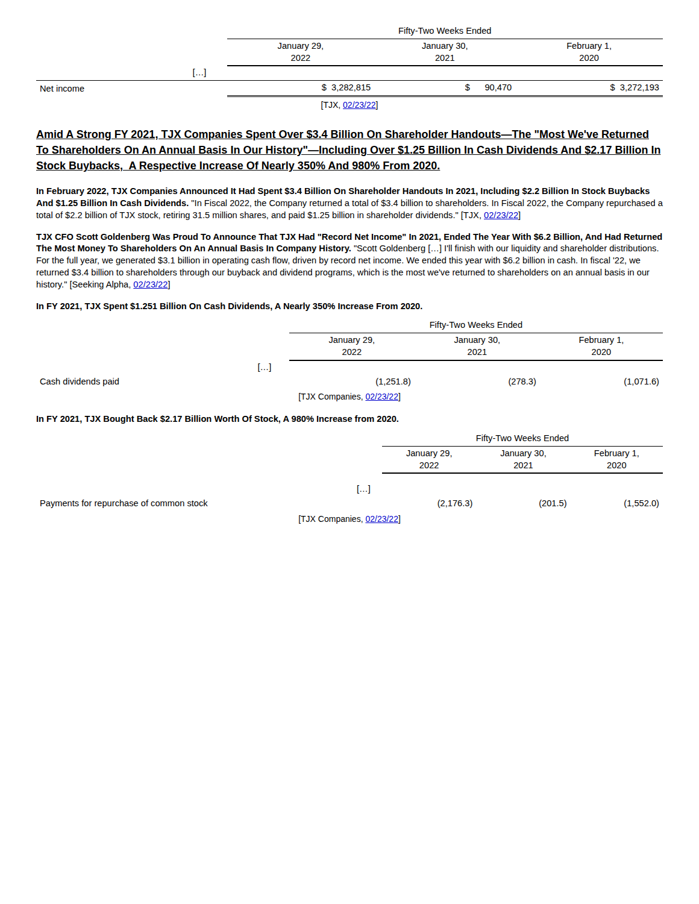| | | Fifty-Two Weeks Ended |
| | | January 29, 2022 | January 30, 2021 | February 1, 2020 |
| | […] | | | |
| Net income | | $ 3,282,815 | $ 90,470 | $ 3,272,193 |
[TJX, 02/23/22]
Amid A Strong FY 2021, TJX Companies Spent Over $3.4 Billion On Shareholder Handouts—The "Most We've Returned To Shareholders On An Annual Basis In Our History"—Including Over $1.25 Billion In Cash Dividends And $2.17 Billion In Stock Buybacks, A Respective Increase Of Nearly 350% And 980% From 2020.
In February 2022, TJX Companies Announced It Had Spent $3.4 Billion On Shareholder Handouts In 2021, Including $2.2 Billion In Stock Buybacks And $1.25 Billion In Cash Dividends. "In Fiscal 2022, the Company returned a total of $3.4 billion to shareholders. In Fiscal 2022, the Company repurchased a total of $2.2 billion of TJX stock, retiring 31.5 million shares, and paid $1.25 billion in shareholder dividends." [TJX, 02/23/22]
TJX CFO Scott Goldenberg Was Proud To Announce That TJX Had "Record Net Income" In 2021, Ended The Year With $6.2 Billion, And Had Returned The Most Money To Shareholders On An Annual Basis In Company History. "Scott Goldenberg […] I'll finish with our liquidity and shareholder distributions. For the full year, we generated $3.1 billion in operating cash flow, driven by record net income. We ended this year with $6.2 billion in cash. In fiscal '22, we returned $3.4 billion to shareholders through our buyback and dividend programs, which is the most we've returned to shareholders on an annual basis in our history." [Seeking Alpha, 02/23/22]
In FY 2021, TJX Spent $1.251 Billion On Cash Dividends, A Nearly 350% Increase From 2020.
| | | Fifty-Two Weeks Ended |
| | | January 29, 2022 | January 30, 2021 | February 1, 2020 |
| | […] | | | |
| Cash dividends paid | | (1,251.8) | (278.3) | (1,071.6) |
[TJX Companies, 02/23/22]
In FY 2021, TJX Bought Back $2.17 Billion Worth Of Stock, A 980% Increase from 2020.
| | | Fifty-Two Weeks Ended |
| | | January 29, 2022 | January 30, 2021 | February 1, 2020 |
| | […] | | | |
| Payments for repurchase of common stock | | (2,176.3) | (201.5) | (1,552.0) |
[TJX Companies, 02/23/22]